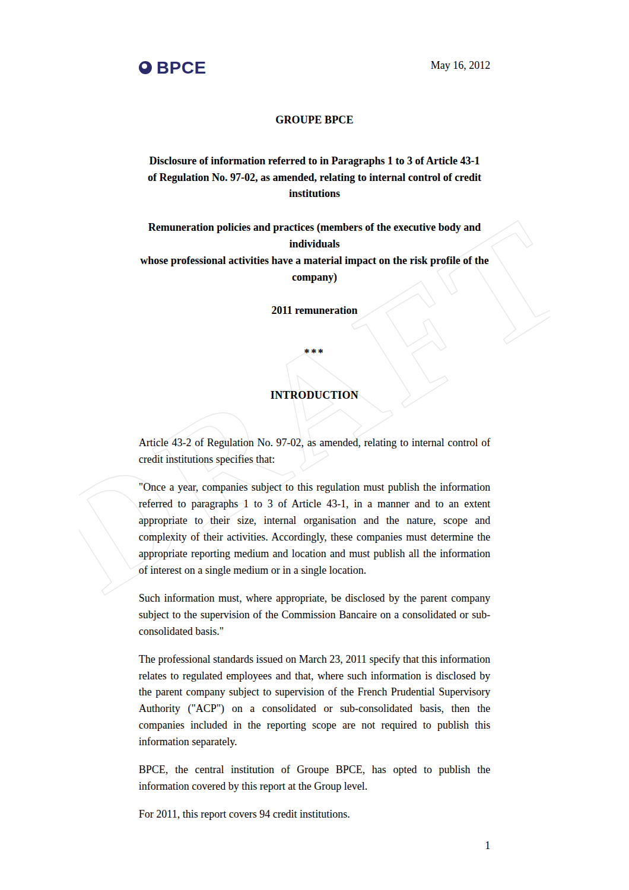DRAFT
BPCE
May 16, 2012
GROUPE BPCE
Disclosure of information referred to in Paragraphs 1 to 3 of Article 43-1
of Regulation No. 97-02, as amended, relating to internal control of credit institutions
Remuneration policies and practices (members of the executive body and individuals
whose professional activities have a material impact on the risk profile of the company)
2011 remuneration
***
INTRODUCTION
Article 43-2 of Regulation No. 97-02, as amended, relating to internal control of credit institutions specifies that:
"Once a year, companies subject to this regulation must publish the information referred to paragraphs 1 to 3 of Article 43-1, in a manner and to an extent appropriate to their size, internal organisation and the nature, scope and complexity of their activities. Accordingly, these companies must determine the appropriate reporting medium and location and must publish all the information of interest on a single medium or in a single location.
Such information must, where appropriate, be disclosed by the parent company subject to the supervision of the Commission Bancaire on a consolidated or sub-consolidated basis."
The professional standards issued on March 23, 2011 specify that this information relates to regulated employees and that, where such information is disclosed by the parent company subject to supervision of the French Prudential Supervisory Authority ("ACP") on a consolidated or sub-consolidated basis, then the companies included in the reporting scope are not required to publish this information separately.
BPCE, the central institution of Groupe BPCE, has opted to publish the information covered by this report at the Group level.
For 2011, this report covers 94 credit institutions.
1